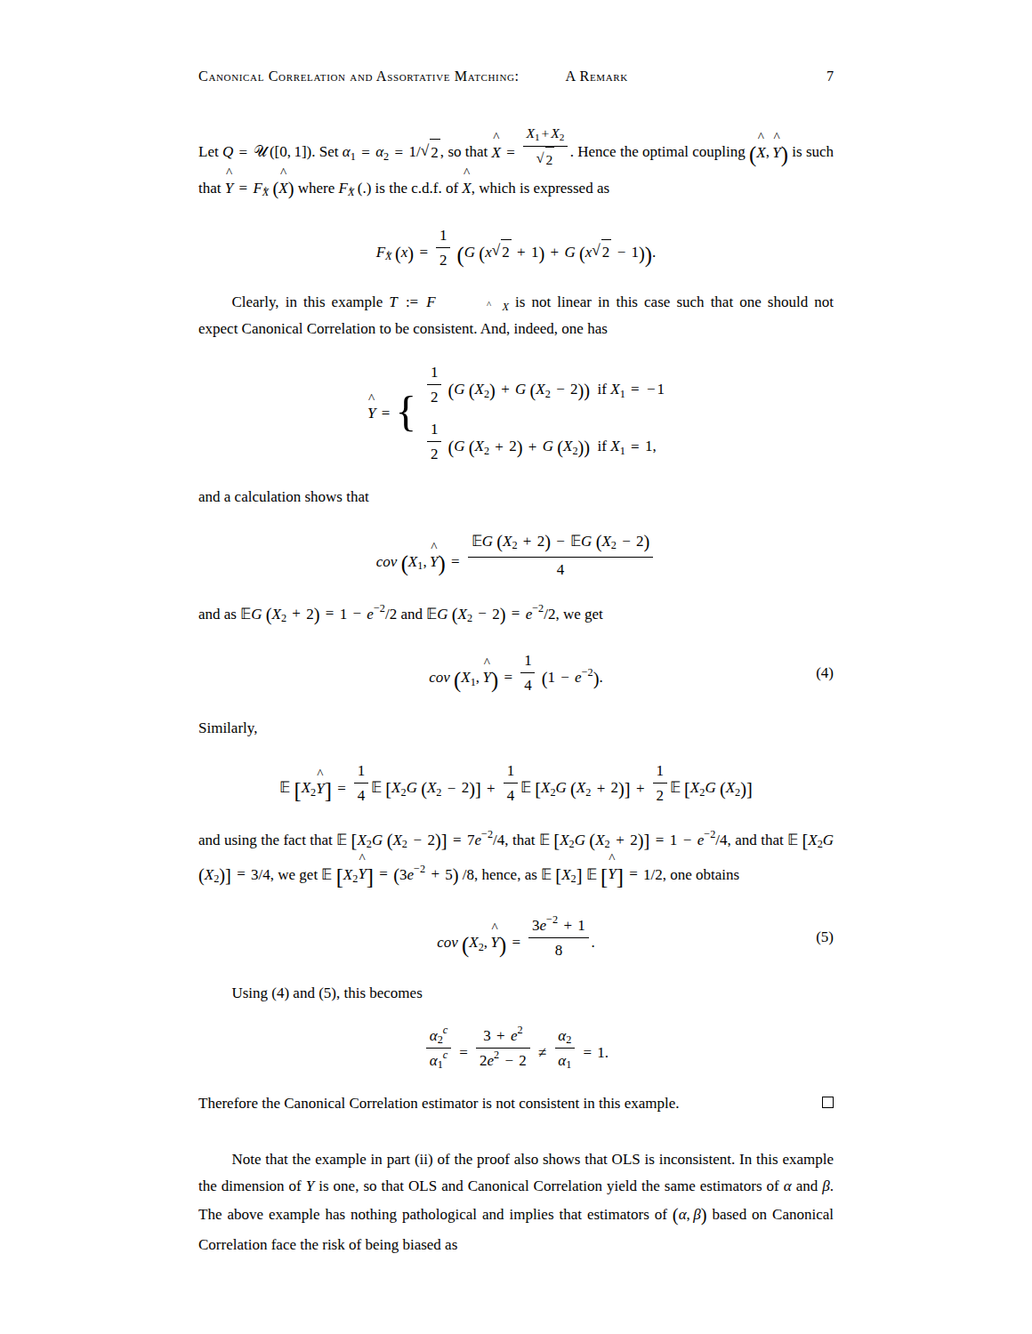Canonical Correlation and Assortative Matching: A Remark 7
Let Q = 𝒰 ([0, 1]). Set α1 = α2 = 1/2, so that ^X = X1+X22. Hence the optimal coupling (^X, ^Y) is such that ^Y = F^X (^X) where F^X (.) is the c.d.f. of ^X, which is expressed as
F^X (x) = 12 (G (x 2 + 1) + G (x 2 − 1)).
Clearly, in this example T := F^X is not linear in this case such that one should not expect Canonical Correlation to be consistent. And, indeed, one has
^Y = { 12 (G (X2) + G (X2 − 2)) if X1 = −1 12 (G (X2 + 2) + G (X2)) if X1 = 1,
and a calculation shows that
cov (X1, ^Y) = 𝔼G (X2 + 2) − 𝔼G (X2 − 2) 4
and as 𝔼G (X2 + 2) = 1 − e−2/2 and 𝔼G (X2 − 2) = e−2/2, we get
cov (X1, ^Y) = 14 (1 − e−2).
(4)
Similarly,
𝔼 [X2^Y] = 14 𝔼 [X2G (X2 − 2)] + 14 𝔼 [X2G (X2 + 2)] + 12 𝔼 [X2G (X2)]
and using the fact that 𝔼 [X2G (X2 − 2)] = 7e−2/4, that 𝔼 [X2G (X2 + 2)] = 1 − e−2/4, and that 𝔼 [X2G (X2)] = 3/4, we get 𝔼 [X2^Y] = (3e−2 + 5) /8, hence, as 𝔼 [X2] 𝔼 [^Y] = 1/2, one obtains
cov (X2, ^Y) = 3e−2 + 18.
(5)
Using (4) and (5), this becomes
α2c α1c = 3 + e22e2 − 2 ≠ α2 α1 = 1.
Therefore the Canonical Correlation estimator is not consistent in this example.
Note that the example in part (ii) of the proof also shows that OLS is inconsistent. In this example the dimension of Y is one, so that OLS and Canonical Correlation yield the same estimators of α and β. The above example has nothing pathological and implies that estimators of (α, β) based on Canonical Correlation face the risk of being biased as